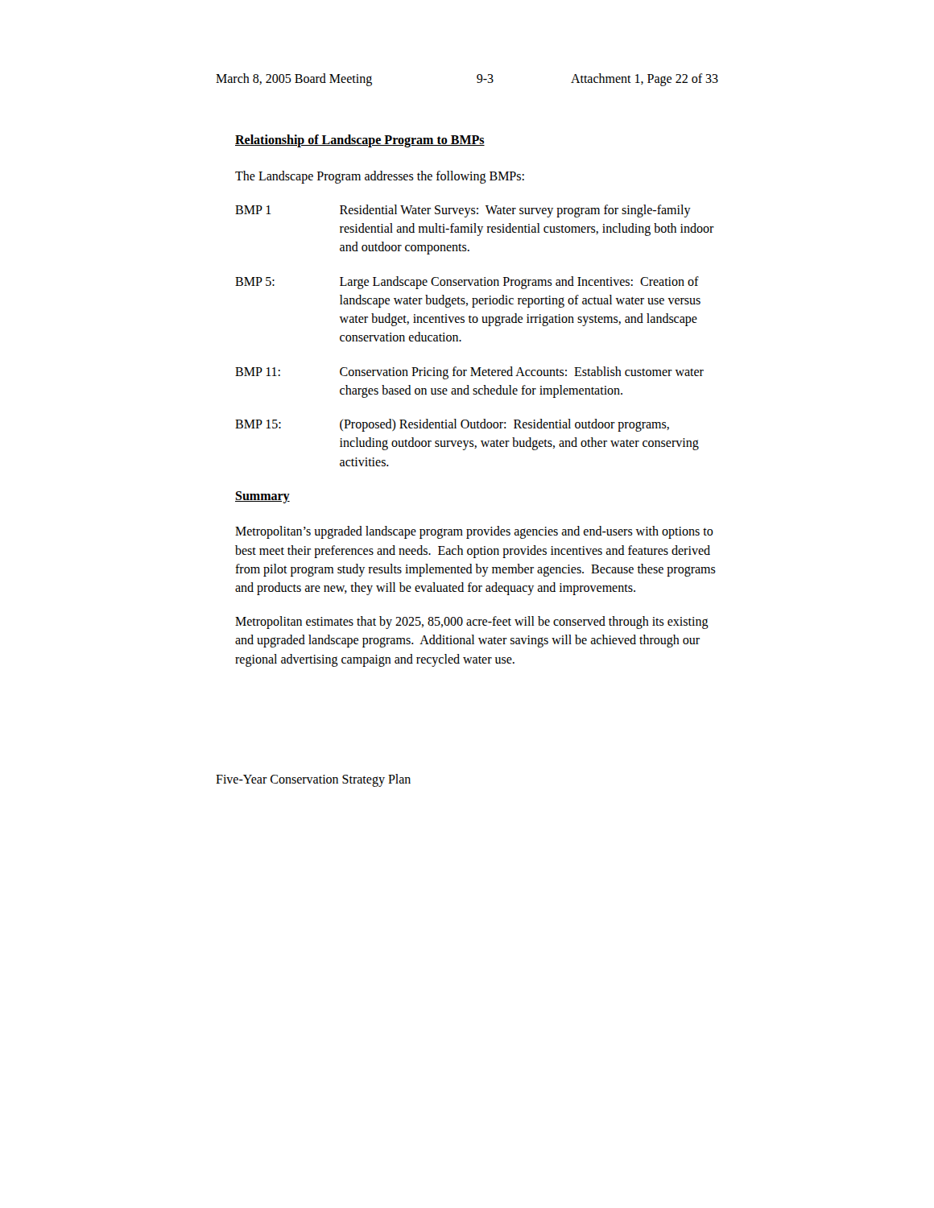March 8, 2005 Board Meeting
9-3
Attachment 1, Page 22 of 33
Relationship of Landscape Program to BMPs
The Landscape Program addresses the following BMPs:
BMP 1
Residential Water Surveys: Water survey program for single-family residential and multi-family residential customers, including both indoor and outdoor components.
BMP 5:
Large Landscape Conservation Programs and Incentives: Creation of landscape water budgets, periodic reporting of actual water use versus water budget, incentives to upgrade irrigation systems, and landscape conservation education.
BMP 11:
Conservation Pricing for Metered Accounts: Establish customer water charges based on use and schedule for implementation.
BMP 15:
(Proposed) Residential Outdoor: Residential outdoor programs, including outdoor surveys, water budgets, and other water conserving activities.
Summary
Metropolitan’s upgraded landscape program provides agencies and end-users with options to best meet their preferences and needs. Each option provides incentives and features derived from pilot program study results implemented by member agencies. Because these programs and products are new, they will be evaluated for adequacy and improvements.
Metropolitan estimates that by 2025, 85,000 acre-feet will be conserved through its existing and upgraded landscape programs. Additional water savings will be achieved through our regional advertising campaign and recycled water use.
Five-Year Conservation Strategy Plan